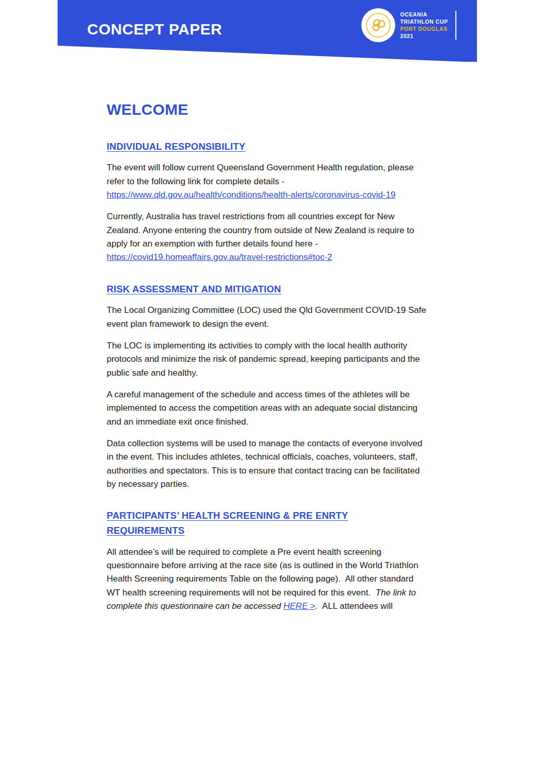CONCEPT PAPER
OCEANIA
TRIATHLON CUP
PORT DOUGLAS
2021
WELCOME
INDIVIDUAL RESPONSIBILITY
The event will follow current Queensland Government Health regulation, please refer to the following link for complete details - https://www.qld.gov.au/health/conditions/health-alerts/coronavirus-covid-19
Currently, Australia has travel restrictions from all countries except for New Zealand. Anyone entering the country from outside of New Zealand is require to apply for an exemption with further details found here - https://covid19.homeaffairs.gov.au/travel-restrictions#toc-2
RISK ASSESSMENT AND MITIGATION
The Local Organizing Committee (LOC) used the Qld Government COVID-19 Safe event plan framework to design the event.
The LOC is implementing its activities to comply with the local health authority protocols and minimize the risk of pandemic spread, keeping participants and the public safe and healthy.
A careful management of the schedule and access times of the athletes will be implemented to access the competition areas with an adequate social distancing and an immediate exit once finished.
Data collection systems will be used to manage the contacts of everyone involved in the event. This includes athletes, technical officials, coaches, volunteers, staff, authorities and spectators. This is to ensure that contact tracing can be facilitated by necessary parties.
PARTICIPANTS’ HEALTH SCREENING & PRE ENRTY REQUIREMENTS
All attendee’s will be required to complete a Pre event health screening questionnaire before arriving at the race site (as is outlined in the World Triathlon Health Screening requirements Table on the following page). All other standard WT health screening requirements will not be required for this event. The link to complete this questionnaire can be accessed HERE >. ALL attendees will